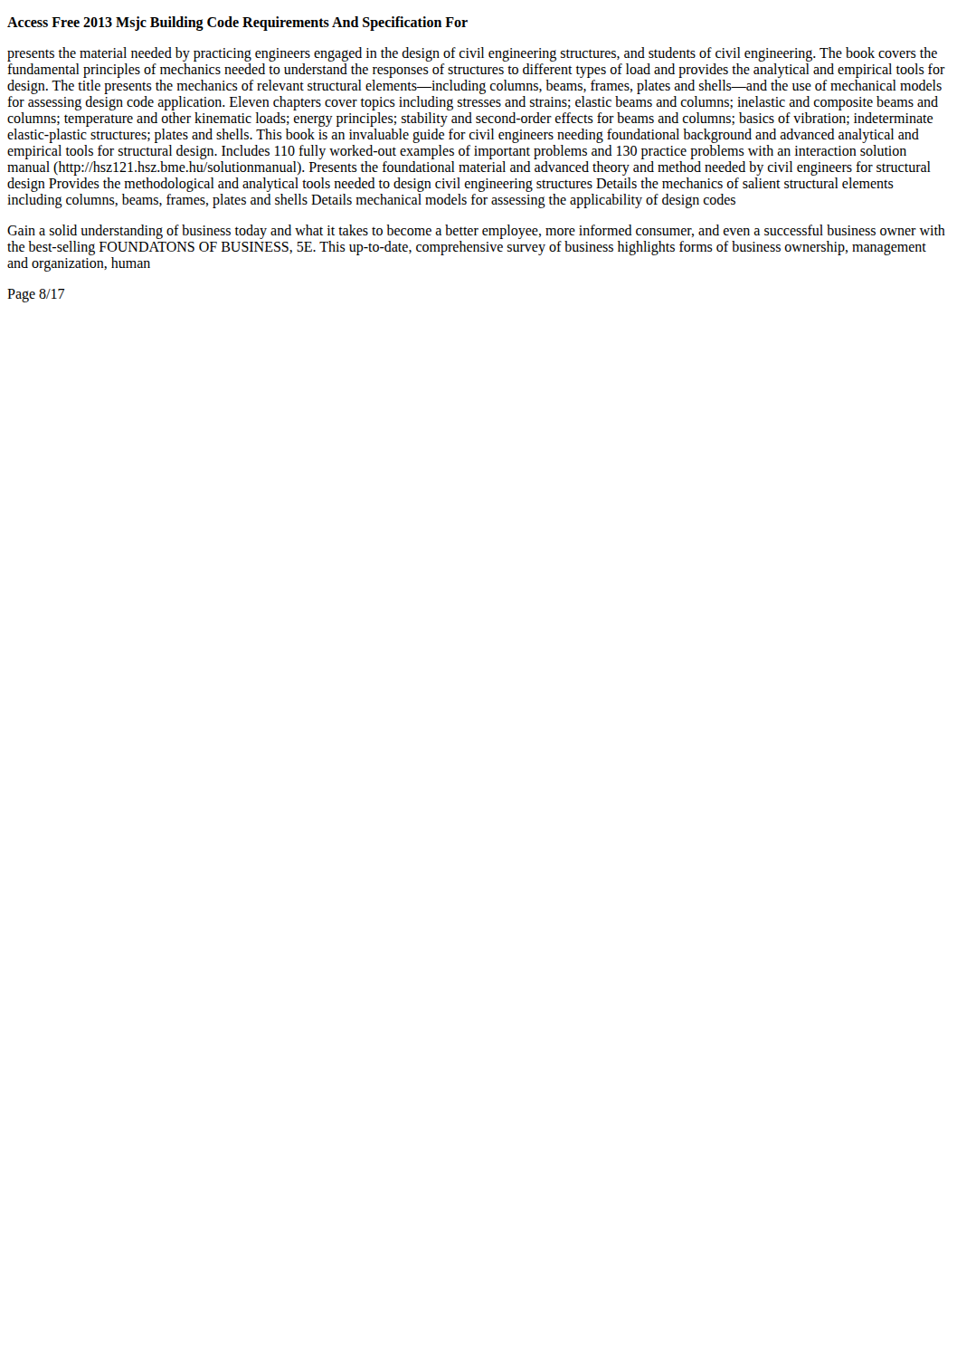Access Free 2013 Msjc Building Code Requirements And Specification For
presents the material needed by practicing engineers engaged in the design of civil engineering structures, and students of civil engineering. The book covers the fundamental principles of mechanics needed to understand the responses of structures to different types of load and provides the analytical and empirical tools for design. The title presents the mechanics of relevant structural elements—including columns, beams, frames, plates and shells—and the use of mechanical models for assessing design code application. Eleven chapters cover topics including stresses and strains; elastic beams and columns; inelastic and composite beams and columns; temperature and other kinematic loads; energy principles; stability and second-order effects for beams and columns; basics of vibration; indeterminate elastic-plastic structures; plates and shells. This book is an invaluable guide for civil engineers needing foundational background and advanced analytical and empirical tools for structural design. Includes 110 fully worked-out examples of important problems and 130 practice problems with an interaction solution manual (http://hsz121.hsz.bme.hu/solutionmanual). Presents the foundational material and advanced theory and method needed by civil engineers for structural design Provides the methodological and analytical tools needed to design civil engineering structures Details the mechanics of salient structural elements including columns, beams, frames, plates and shells Details mechanical models for assessing the applicability of design codes
Gain a solid understanding of business today and what it takes to become a better employee, more informed consumer, and even a successful business owner with the best-selling FOUNDATONS OF BUSINESS, 5E. This up-to-date, comprehensive survey of business highlights forms of business ownership, management and organization, human
Page 8/17